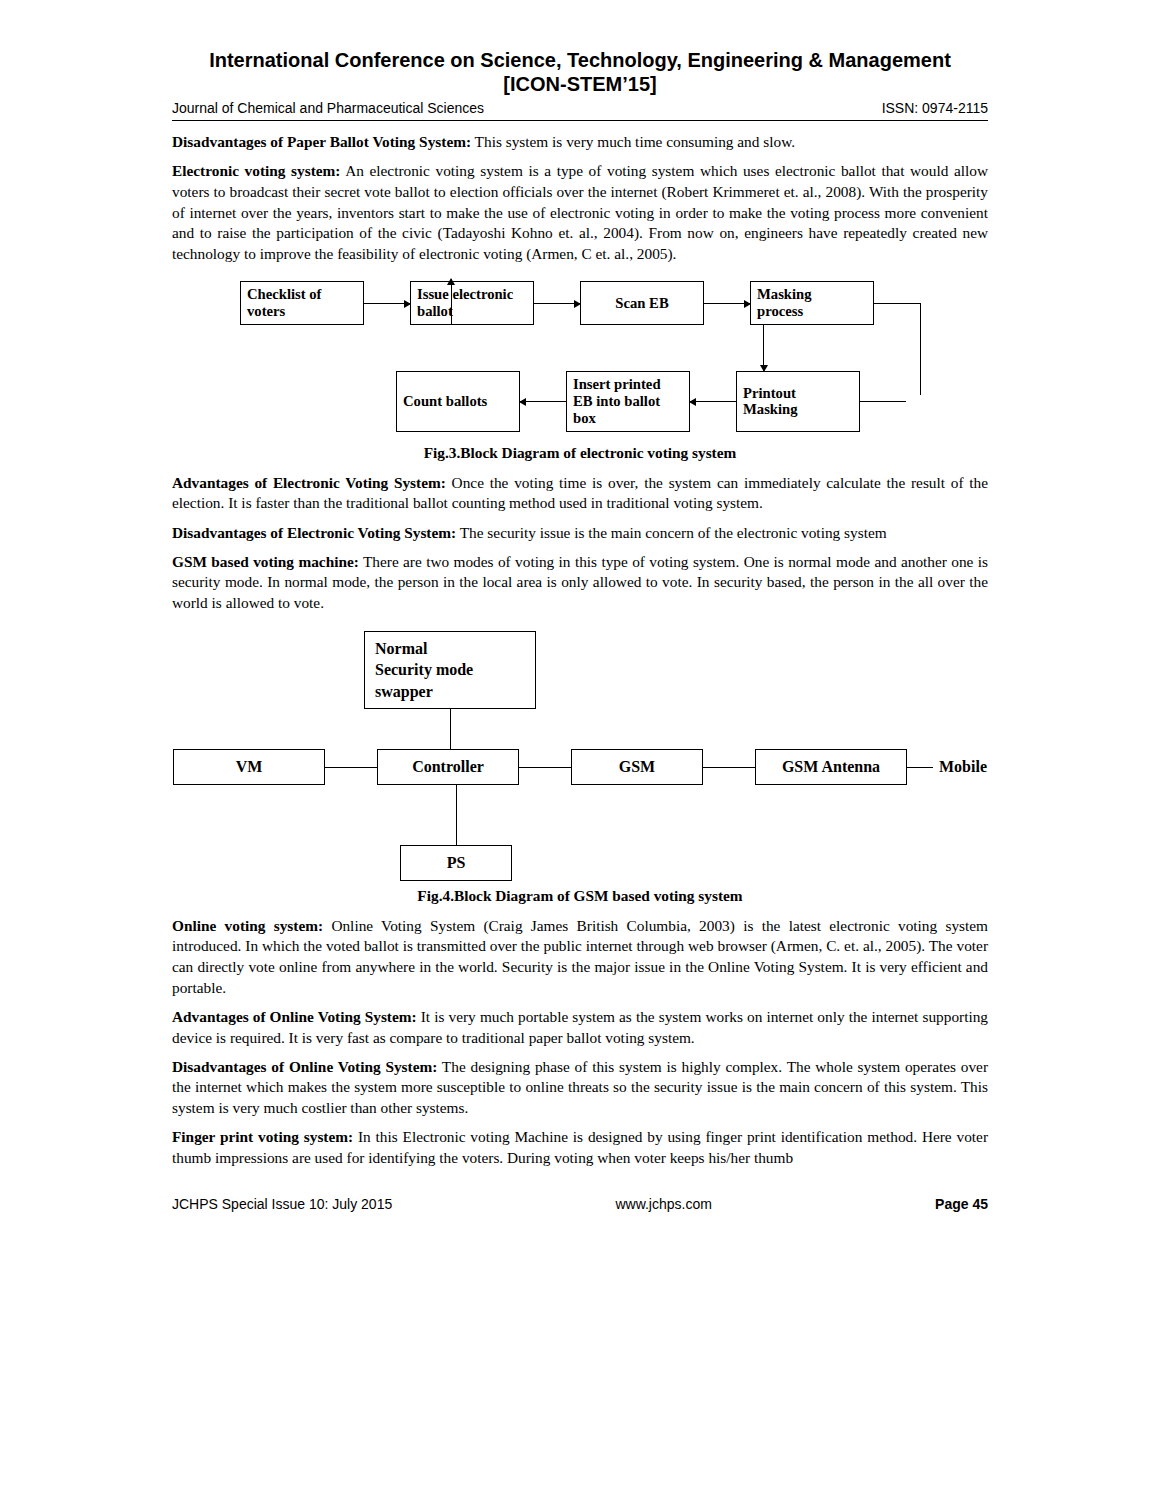International Conference on Science, Technology, Engineering & Management
[ICON-STEM’15]
Journal of Chemical and Pharmaceutical Sciences ISSN: 0974-2115
Disadvantages of Paper Ballot Voting System: This system is very much time consuming and slow.
Electronic voting system: An electronic voting system is a type of voting system which uses electronic ballot that would allow voters to broadcast their secret vote ballot to election officials over the internet (Robert Krimmeret et. al., 2008). With the prosperity of internet over the years, inventors start to make the use of electronic voting in order to make the voting process more convenient and to raise the participation of the civic (Tadayoshi Kohno et. al., 2004). From now on, engineers have repeatedly created new technology to improve the feasibility of electronic voting (Armen, C et. al., 2005).
Checklist of
voters
Issue electronic
ballot
Scan EB
Masking
process
Count ballots
Insert printed
EB into ballot
box
Printout
Masking
Fig.3.Block Diagram of electronic voting system
Advantages of Electronic Voting System: Once the voting time is over, the system can immediately calculate the result of the election. It is faster than the traditional ballot counting method used in traditional voting system.
Disadvantages of Electronic Voting System: The security issue is the main concern of the electronic voting system
GSM based voting machine: There are two modes of voting in this type of voting system. One is normal mode and another one is security mode. In normal mode, the person in the local area is only allowed to vote. In security based, the person in the all over the world is allowed to vote.
Normal
Security mode
swapper
VM
Controller
GSM
GSM Antenna
Mobile
PS
Fig.4.Block Diagram of GSM based voting system
Online voting system: Online Voting System (Craig James British Columbia, 2003) is the latest electronic voting system introduced. In which the voted ballot is transmitted over the public internet through web browser (Armen, C. et. al., 2005). The voter can directly vote online from anywhere in the world. Security is the major issue in the Online Voting System. It is very efficient and portable.
Advantages of Online Voting System: It is very much portable system as the system works on internet only the internet supporting device is required. It is very fast as compare to traditional paper ballot voting system.
Disadvantages of Online Voting System: The designing phase of this system is highly complex. The whole system operates over the internet which makes the system more susceptible to online threats so the security issue is the main concern of this system. This system is very much costlier than other systems.
Finger print voting system: In this Electronic voting Machine is designed by using finger print identification method. Here voter thumb impressions are used for identifying the voters. During voting when voter keeps his/her thumb
JCHPS Special Issue 10: July 2015 www.jchps.com Page 45